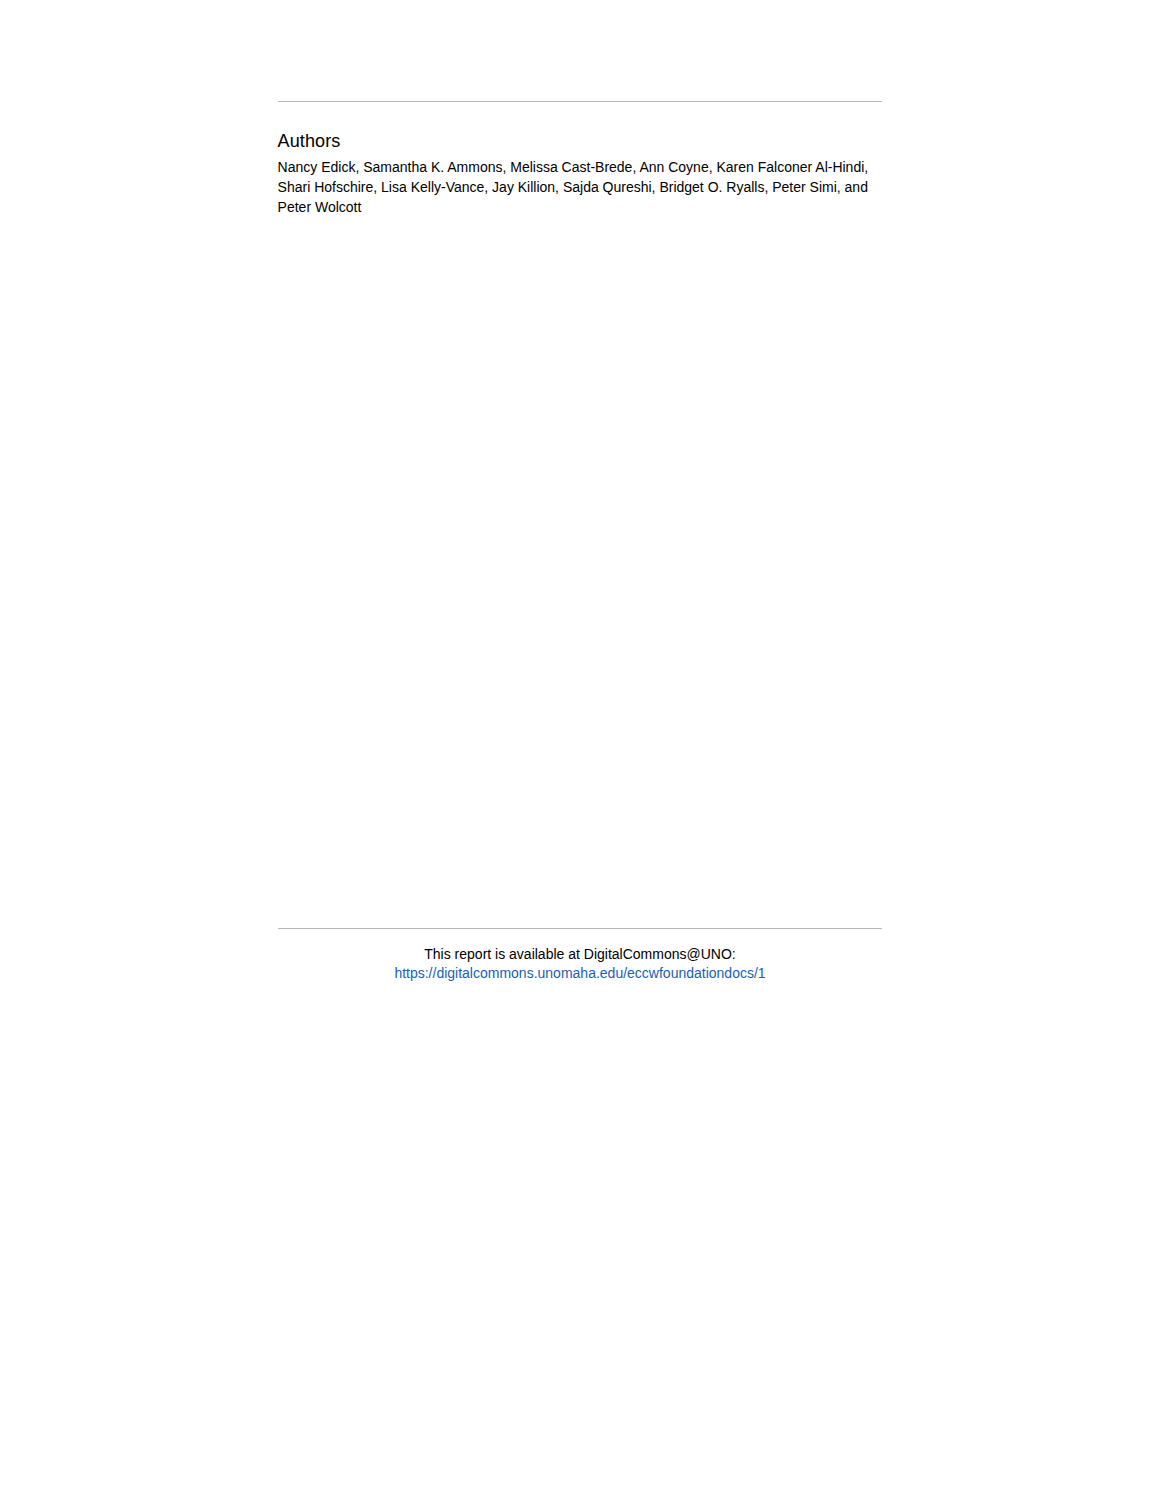Authors
Nancy Edick, Samantha K. Ammons, Melissa Cast-Brede, Ann Coyne, Karen Falconer Al-Hindi, Shari Hofschire, Lisa Kelly-Vance, Jay Killion, Sajda Qureshi, Bridget O. Ryalls, Peter Simi, and Peter Wolcott
This report is available at DigitalCommons@UNO: https://digitalcommons.unomaha.edu/eccwfoundationdocs/1